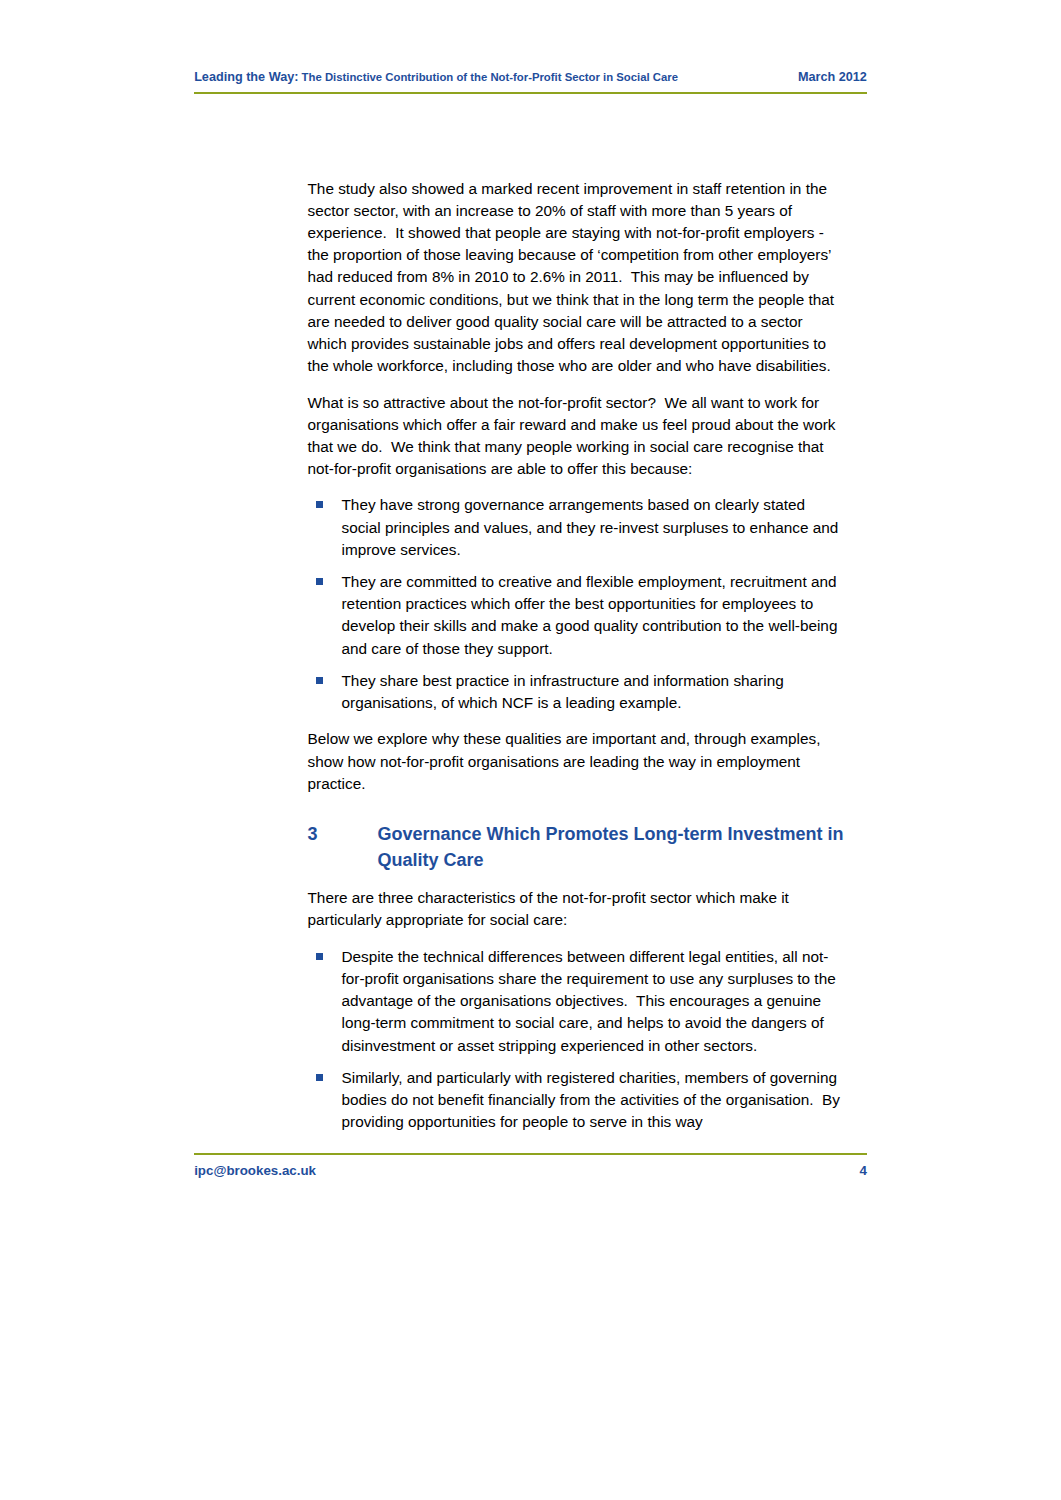Leading the Way: The Distinctive Contribution of the Not-for-Profit Sector in Social Care
March 2012
The study also showed a marked recent improvement in staff retention in the sector sector, with an increase to 20% of staff with more than 5 years of experience. It showed that people are staying with not-for-profit employers - the proportion of those leaving because of ‘competition from other employers’ had reduced from 8% in 2010 to 2.6% in 2011. This may be influenced by current economic conditions, but we think that in the long term the people that are needed to deliver good quality social care will be attracted to a sector which provides sustainable jobs and offers real development opportunities to the whole workforce, including those who are older and who have disabilities.
What is so attractive about the not-for-profit sector? We all want to work for organisations which offer a fair reward and make us feel proud about the work that we do. We think that many people working in social care recognise that not-for-profit organisations are able to offer this because:
They have strong governance arrangements based on clearly stated social principles and values, and they re-invest surpluses to enhance and improve services.
They are committed to creative and flexible employment, recruitment and retention practices which offer the best opportunities for employees to develop their skills and make a good quality contribution to the well-being and care of those they support.
They share best practice in infrastructure and information sharing organisations, of which NCF is a leading example.
Below we explore why these qualities are important and, through examples, show how not-for-profit organisations are leading the way in employment practice.
3 Governance Which Promotes Long-term Investment in Quality Care
There are three characteristics of the not-for-profit sector which make it particularly appropriate for social care:
Despite the technical differences between different legal entities, all not-for-profit organisations share the requirement to use any surpluses to the advantage of the organisations objectives. This encourages a genuine long-term commitment to social care, and helps to avoid the dangers of disinvestment or asset stripping experienced in other sectors.
Similarly, and particularly with registered charities, members of governing bodies do not benefit financially from the activities of the organisation. By providing opportunities for people to serve in this way
ipc@brookes.ac.uk
4